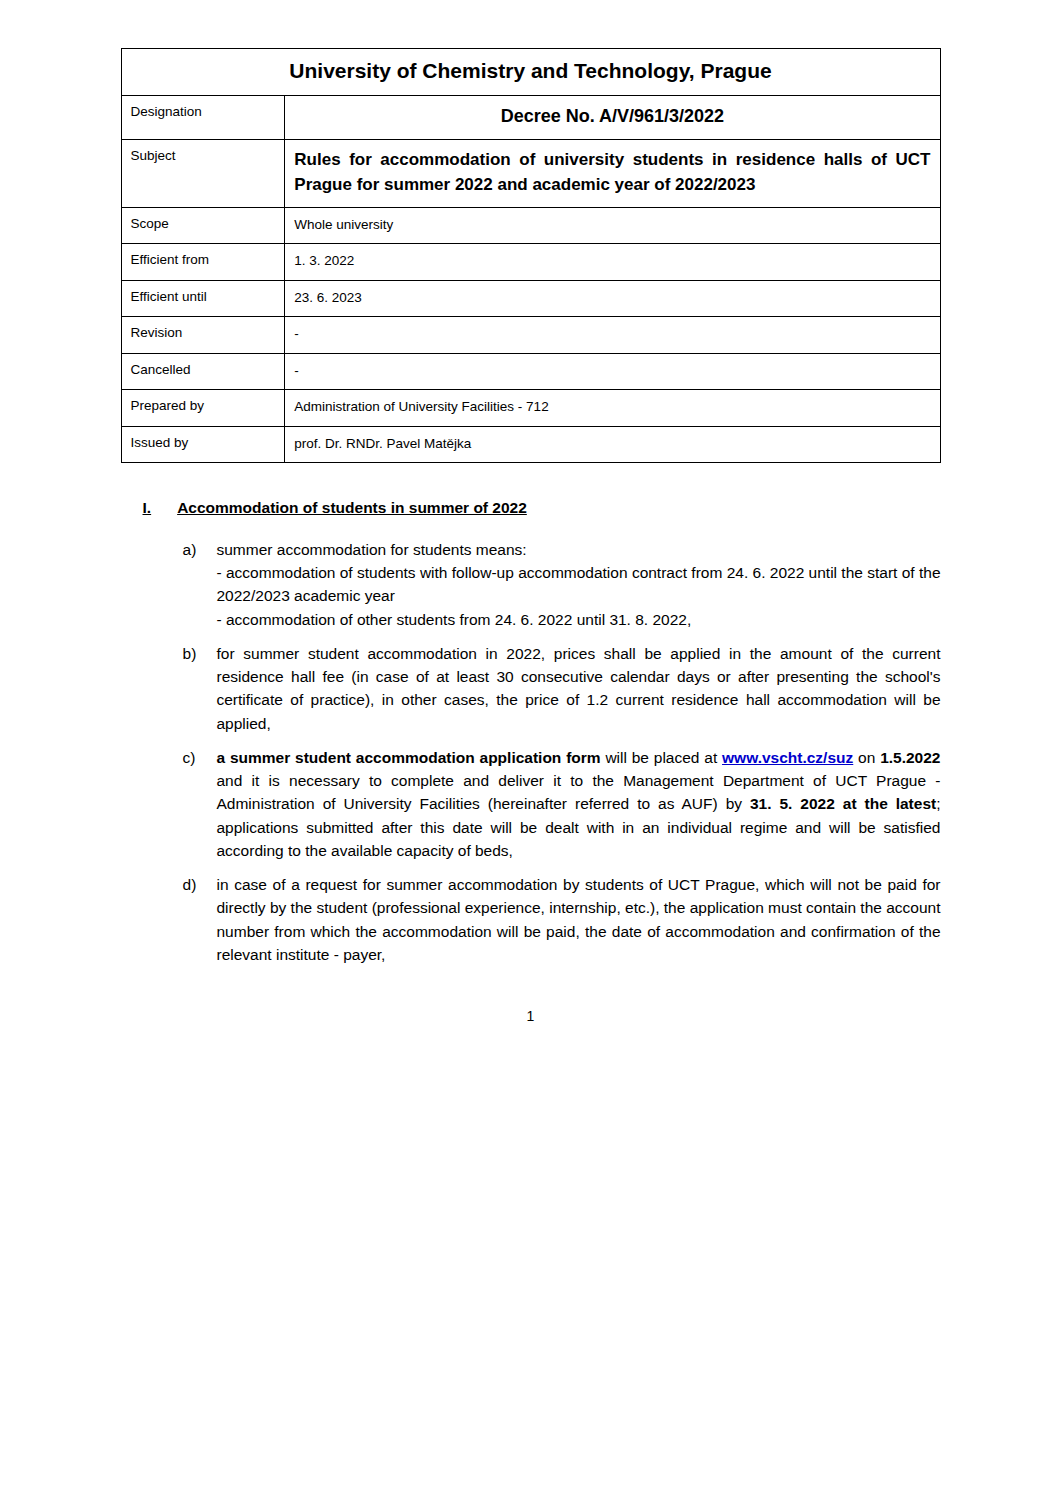| University of Chemistry and Technology, Prague |
| Designation | Decree No. A/V/961/3/2022 |
| Subject | Rules for accommodation of university students in residence halls of UCT Prague for summer 2022 and academic year of 2022/2023 |
| Scope | Whole university |
| Efficient from | 1. 3. 2022 |
| Efficient until | 23. 6. 2023 |
| Revision | - |
| Cancelled | - |
| Prepared by | Administration of University Facilities - 712 |
| Issued by | prof. Dr. RNDr. Pavel Matějka |
I.
Accommodation of students in summer of 2022
summer accommodation for students means:
- accommodation of students with follow-up accommodation contract from 24. 6. 2022 until the start of the 2022/2023 academic year
- accommodation of other students from 24. 6. 2022 until 31. 8. 2022,
for summer student accommodation in 2022, prices shall be applied in the amount of the current residence hall fee (in case of at least 30 consecutive calendar days or after presenting the school's certificate of practice), in other cases, the price of 1.2 current residence hall accommodation will be applied,
a summer student accommodation application form will be placed at www.vscht.cz/suz on 1.5.2022 and it is necessary to complete and deliver it to the Management Department of UCT Prague - Administration of University Facilities (hereinafter referred to as AUF) by 31. 5. 2022 at the latest; applications submitted after this date will be dealt with in an individual regime and will be satisfied according to the available capacity of beds,
in case of a request for summer accommodation by students of UCT Prague, which will not be paid for directly by the student (professional experience, internship, etc.), the application must contain the account number from which the accommodation will be paid, the date of accommodation and confirmation of the relevant institute - payer,
1